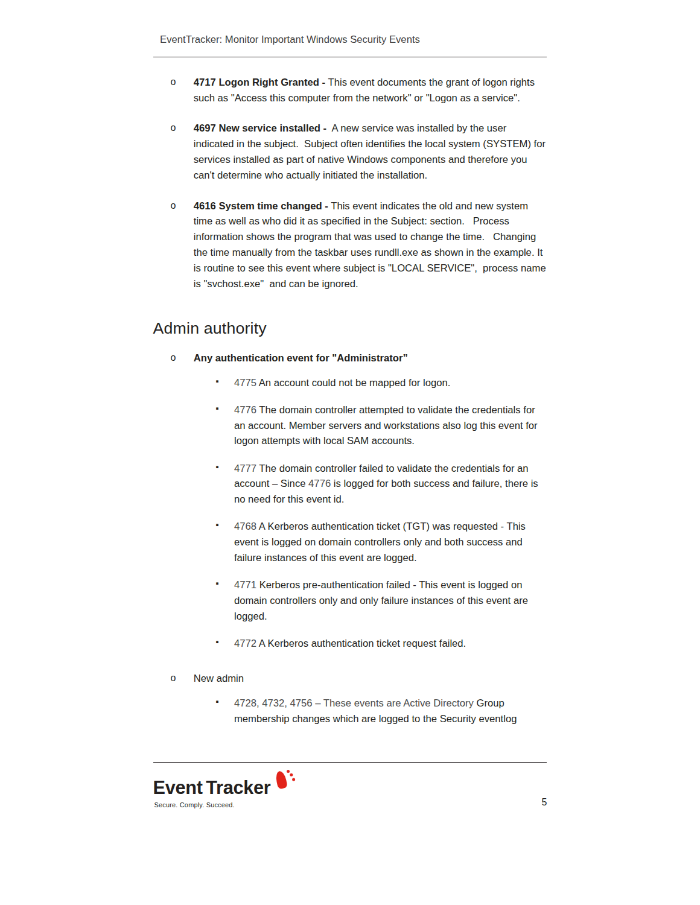EventTracker: Monitor Important Windows Security Events
4717 Logon Right Granted - This event documents the grant of logon rights such as "Access this computer from the network" or "Logon as a service".
4697 New service installed - A new service was installed by the user indicated in the subject. Subject often identifies the local system (SYSTEM) for services installed as part of native Windows components and therefore you can't determine who actually initiated the installation.
4616 System time changed - This event indicates the old and new system time as well as who did it as specified in the Subject: section. Process information shows the program that was used to change the time. Changing the time manually from the taskbar uses rundll.exe as shown in the example. It is routine to see this event where subject is "LOCAL SERVICE", process name is "svchost.exe" and can be ignored.
Admin authority
Any authentication event for "Administrator”
4775 An account could not be mapped for logon.
4776 The domain controller attempted to validate the credentials for an account. Member servers and workstations also log this event for logon attempts with local SAM accounts.
4777 The domain controller failed to validate the credentials for an account – Since 4776 is logged for both success and failure, there is no need for this event id.
4768 A Kerberos authentication ticket (TGT) was requested - This event is logged on domain controllers only and both success and failure instances of this event are logged.
4771 Kerberos pre-authentication failed - This event is logged on domain controllers only and only failure instances of this event are logged.
4772 A Kerberos authentication ticket request failed.
New admin
4728, 4732, 4756 – These events are Active Directory Group membership changes which are logged to the Security eventlog
Event Tracker
Secure. Comply. Succeed.
5